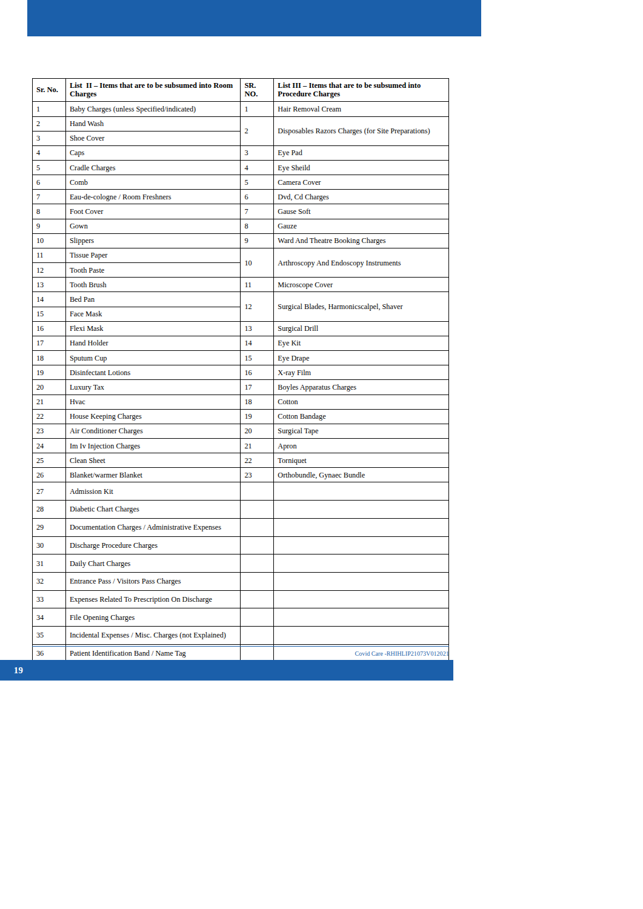| Sr. No. | List II – Items that are to be subsumed into Room Charges | SR. NO. | List III – Items that are to be subsumed into Procedure Charges |
| --- | --- | --- | --- |
| 1 | Baby Charges (unless Specified/indicated) | 1 | Hair Removal Cream |
| 2 | Hand Wash | 2 | Disposables Razors Charges (for Site Preparations) |
| 3 | Shoe Cover |
| 4 | Caps | 3 | Eye Pad |
| 5 | Cradle Charges | 4 | Eye Sheild |
| 6 | Comb | 5 | Camera Cover |
| 7 | Eau-de-cologne / Room Freshners | 6 | Dvd, Cd Charges |
| 8 | Foot Cover | 7 | Gause Soft |
| 9 | Gown | 8 | Gauze |
| 10 | Slippers | 9 | Ward And Theatre Booking Charges |
| 11 | Tissue Paper | 10 | Arthroscopy And Endoscopy Instruments |
| 12 | Tooth Paste |
| 13 | Tooth Brush | 11 | Microscope Cover |
| 14 | Bed Pan | 12 | Surgical Blades, Harmonicscalpel, Shaver |
| 15 | Face Mask |
| 16 | Flexi Mask | 13 | Surgical Drill |
| 17 | Hand Holder | 14 | Eye Kit |
| 18 | Sputum Cup | 15 | Eye Drape |
| 19 | Disinfectant Lotions | 16 | X-ray Film |
| 20 | Luxury Tax | 17 | Boyles Apparatus Charges |
| 21 | Hvac | 18 | Cotton |
| 22 | House Keeping Charges | 19 | Cotton Bandage |
| 23 | Air Conditioner Charges | 20 | Surgical Tape |
| 24 | Im Iv Injection Charges | 21 | Apron |
| 25 | Clean Sheet | 22 | Torniquet |
| 26 | Blanket/warmer Blanket | 23 | Orthobundle, Gynaec Bundle |
| 27 | Admission Kit | | |
| 28 | Diabetic Chart Charges | | |
| 29 | Documentation Charges / Administrative Expenses | | |
| 30 | Discharge Procedure Charges | | |
| 31 | Daily Chart Charges | | |
| 32 | Entrance Pass / Visitors Pass Charges | | |
| 33 | Expenses Related To Prescription On Discharge | | |
| 34 | File Opening Charges | | |
| 35 | Incidental Expenses / Misc. Charges (not Explained) | | |
| 36 | Patient Identification Band / Name Tag | | |
| 37 | Pulseoxymeter Charges | | |
Covid Care -RHIHLIP21073V012021
19